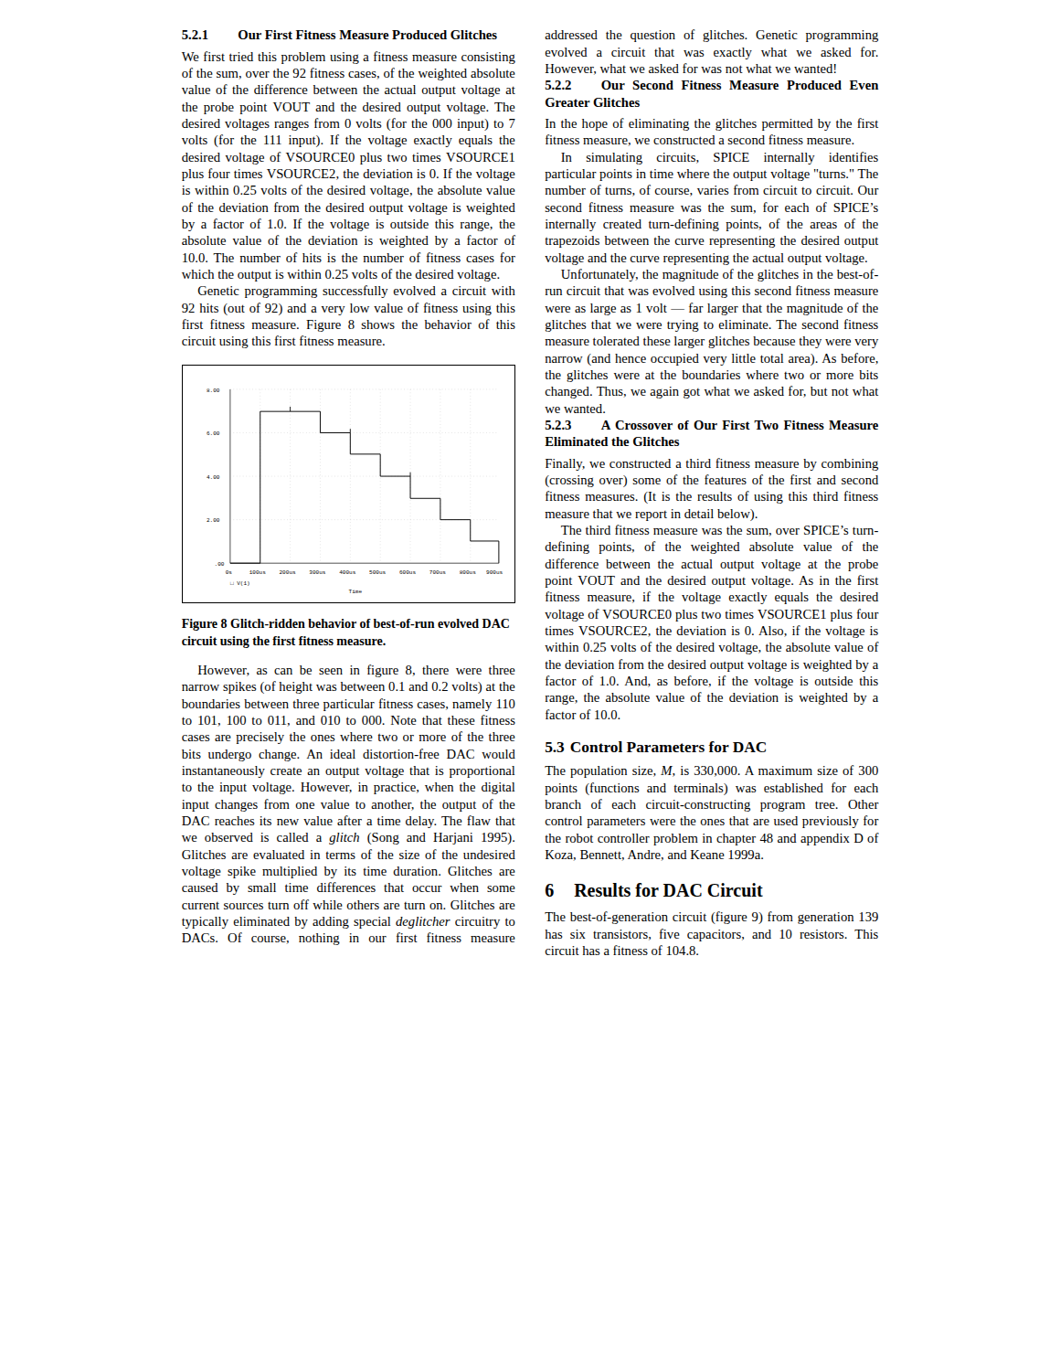5.2.1 Our First Fitness Measure Produced Glitches
We first tried this problem using a fitness measure consisting of the sum, over the 92 fitness cases, of the weighted absolute value of the difference between the actual output voltage at the probe point VOUT and the desired output voltage. The desired voltages ranges from 0 volts (for the 000 input) to 7 volts (for the 111 input). If the voltage exactly equals the desired voltage of VSOURCE0 plus two times VSOURCE1 plus four times VSOURCE2, the deviation is 0. If the voltage is within 0.25 volts of the desired voltage, the absolute value of the deviation from the desired output voltage is weighted by a factor of 1.0. If the voltage is outside this range, the absolute value of the deviation is weighted by a factor of 10.0. The number of hits is the number of fitness cases for which the output is within 0.25 volts of the desired voltage.
Genetic programming successfully evolved a circuit with 92 hits (out of 92) and a very low value of fitness using this first fitness measure. Figure 8 shows the behavior of this circuit using this first fitness measure.
8.00 6.00 4.00 2.00 .00 0s 100us 200us 300us 400us 500us 600us 700us 800us 900us □ V(1) Time
Figure 8 Glitch-ridden behavior of best-of-run evolved DAC circuit using the first fitness measure.
However, as can be seen in figure 8, there were three narrow spikes (of height was between 0.1 and 0.2 volts) at the boundaries between three particular fitness cases, namely 110 to 101, 100 to 011, and 010 to 000. Note that these fitness cases are precisely the ones where two or more of the three bits undergo change. An ideal distortion-free DAC would instantaneously create an output voltage that is proportional to the input voltage. However, in practice, when the digital input changes from one value to another, the output of the DAC reaches its new value after a time delay. The flaw that we observed is called a glitch (Song and Harjani 1995). Glitches are evaluated in terms of the size of the undesired voltage spike multiplied by its time duration. Glitches are caused by small time differences that occur when some current sources turn off while others are turn on. Glitches are typically eliminated by adding special deglitcher circuitry to DACs. Of course, nothing in our first fitness measure addressed the question of glitches. Genetic programming evolved a circuit that was exactly what we asked for. However, what we asked for was not what we wanted!
5.2.2 Our Second Fitness Measure Produced Even Greater Glitches
In the hope of eliminating the glitches permitted by the first fitness measure, we constructed a second fitness measure.
In simulating circuits, SPICE internally identifies particular points in time where the output voltage "turns." The number of turns, of course, varies from circuit to circuit. Our second fitness measure was the sum, for each of SPICE’s internally created turn-defining points, of the areas of the trapezoids between the curve representing the desired output voltage and the curve representing the actual output voltage.
Unfortunately, the magnitude of the glitches in the best-of-run circuit that was evolved using this second fitness measure were as large as 1 volt — far larger that the magnitude of the glitches that we were trying to eliminate. The second fitness measure tolerated these larger glitches because they were very narrow (and hence occupied very little total area). As before, the glitches were at the boundaries where two or more bits changed. Thus, we again got what we asked for, but not what we wanted.
5.2.3 A Crossover of Our First Two Fitness Measure Eliminated the Glitches
Finally, we constructed a third fitness measure by combining (crossing over) some of the features of the first and second fitness measures. (It is the results of using this third fitness measure that we report in detail below).
The third fitness measure was the sum, over SPICE’s turn-defining points, of the weighted absolute value of the difference between the actual output voltage at the probe point VOUT and the desired output voltage. As in the first fitness measure, if the voltage exactly equals the desired voltage of VSOURCE0 plus two times VSOURCE1 plus four times VSOURCE2, the deviation is 0. Also, if the voltage is within 0.25 volts of the desired voltage, the absolute value of the deviation from the desired output voltage is weighted by a factor of 1.0. And, as before, if the voltage is outside this range, the absolute value of the deviation is weighted by a factor of 10.0.
5.3 Control Parameters for DAC
The population size, M, is 330,000. A maximum size of 300 points (functions and terminals) was established for each branch of each circuit-constructing program tree. Other control parameters were the ones that are used previously for the robot controller problem in chapter 48 and appendix D of Koza, Bennett, Andre, and Keane 1999a.
6 Results for DAC Circuit
The best-of-generation circuit (figure 9) from generation 139 has six transistors, five capacitors, and 10 resistors. This circuit has a fitness of 104.8.